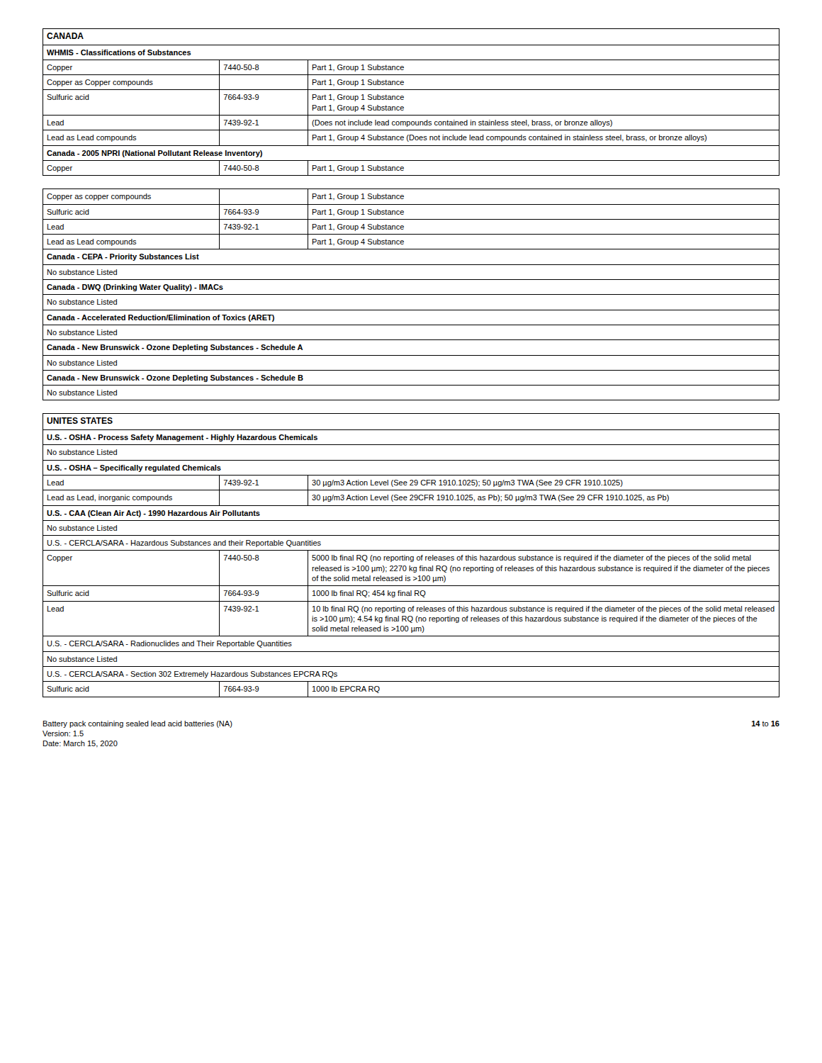| CANADA |
| WHMIS - Classifications of Substances |
| Copper | 7440-50-8 | Part 1, Group 1 Substance |
| Copper as Copper compounds | | Part 1, Group 1 Substance |
| Sulfuric acid | 7664-93-9 | Part 1, Group 1 Substance Part 1, Group 4 Substance |
| Lead | 7439-92-1 | (Does not include lead compounds contained in stainless steel, brass, or bronze alloys) |
| Lead as Lead compounds | | Part 1, Group 4 Substance (Does not include lead compounds contained in stainless steel, brass, or bronze alloys) |
| Canada - 2005 NPRI (National Pollutant Release Inventory) |
| Copper | 7440-50-8 | Part 1, Group 1 Substance |
| Copper as copper compounds | | Part 1, Group 1 Substance |
| Sulfuric acid | 7664-93-9 | Part 1, Group 1 Substance |
| Lead | 7439-92-1 | Part 1, Group 4 Substance |
| Lead as Lead compounds | | Part 1, Group 4 Substance |
| Canada - CEPA - Priority Substances List |
| No substance Listed |
| Canada - DWQ (Drinking Water Quality) - IMACs |
| No substance Listed |
| Canada - Accelerated Reduction/Elimination of Toxics (ARET) |
| No substance Listed |
| Canada - New Brunswick - Ozone Depleting Substances - Schedule A |
| No substance Listed |
| Canada - New Brunswick - Ozone Depleting Substances - Schedule B |
| No substance Listed |
| UNITES STATES |
| U.S. - OSHA - Process Safety Management - Highly Hazardous Chemicals |
| No substance Listed |
| U.S. - OSHA – Specifically regulated Chemicals |
| Lead | 7439-92-1 | 30 µg/m3 Action Level (See 29 CFR 1910.1025); 50 µg/m3 TWA (See 29 CFR 1910.1025) |
| Lead as Lead, inorganic compounds | | 30 µg/m3 Action Level (See 29CFR 1910.1025, as Pb); 50 µg/m3 TWA (See 29 CFR 1910.1025, as Pb) |
| U.S. - CAA (Clean Air Act) - 1990 Hazardous Air Pollutants |
| No substance Listed |
| U.S. - CERCLA/SARA - Hazardous Substances and their Reportable Quantities |
| Copper | 7440-50-8 | 5000 lb final RQ (no reporting of releases of this hazardous substance is required if the diameter of the pieces of the solid metal released is >100 µm); 2270 kg final RQ (no reporting of releases of this hazardous substance is required if the diameter of the pieces of the solid metal released is >100 µm) |
| Sulfuric acid | 7664-93-9 | 1000 lb final RQ; 454 kg final RQ |
| Lead | 7439-92-1 | 10 lb final RQ (no reporting of releases of this hazardous substance is required if the diameter of the pieces of the solid metal released is >100 µm); 4.54 kg final RQ (no reporting of releases of this hazardous substance is required if the diameter of the pieces of the solid metal released is >100 µm) |
| U.S. - CERCLA/SARA - Radionuclides and Their Reportable Quantities |
| No substance Listed |
| U.S. - CERCLA/SARA - Section 302 Extremely Hazardous Substances EPCRA RQs |
| Sulfuric acid | 7664-93-9 | 1000 lb EPCRA RQ |
Battery pack containing sealed lead acid batteries (NA)
Version: 1.5
Date: March 15, 2020
14 to 16